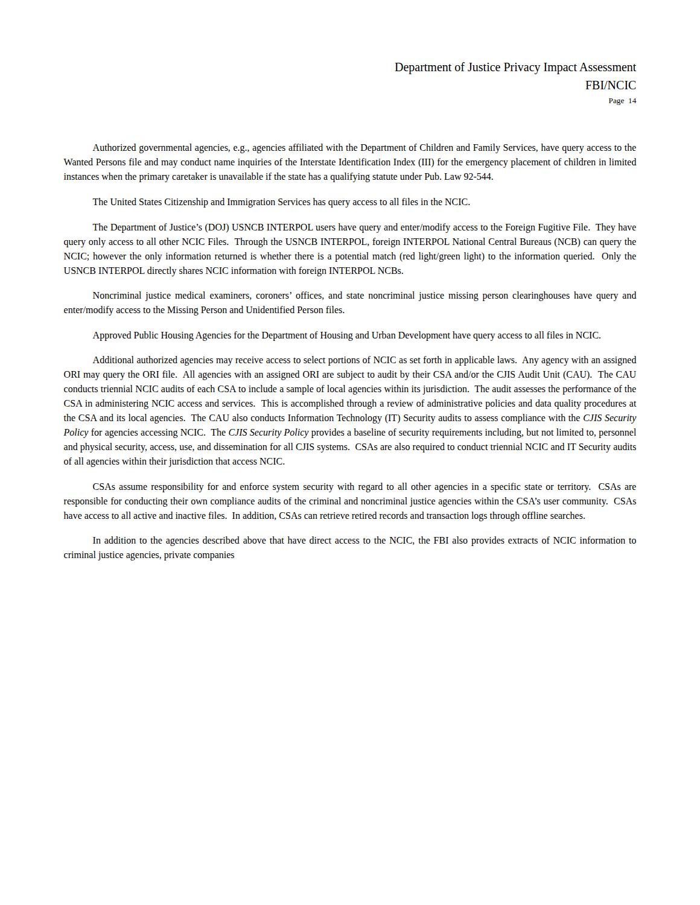Department of Justice Privacy Impact Assessment FBI/NCIC Page 14
Authorized governmental agencies, e.g., agencies affiliated with the Department of Children and Family Services, have query access to the Wanted Persons file and may conduct name inquiries of the Interstate Identification Index (III) for the emergency placement of children in limited instances when the primary caretaker is unavailable if the state has a qualifying statute under Pub. Law 92-544.
The United States Citizenship and Immigration Services has query access to all files in the NCIC.
The Department of Justice’s (DOJ) USNCB INTERPOL users have query and enter/modify access to the Foreign Fugitive File. They have query only access to all other NCIC Files. Through the USNCB INTERPOL, foreign INTERPOL National Central Bureaus (NCB) can query the NCIC; however the only information returned is whether there is a potential match (red light/green light) to the information queried. Only the USNCB INTERPOL directly shares NCIC information with foreign INTERPOL NCBs.
Noncriminal justice medical examiners, coroners’ offices, and state noncriminal justice missing person clearinghouses have query and enter/modify access to the Missing Person and Unidentified Person files.
Approved Public Housing Agencies for the Department of Housing and Urban Development have query access to all files in NCIC.
Additional authorized agencies may receive access to select portions of NCIC as set forth in applicable laws. Any agency with an assigned ORI may query the ORI file. All agencies with an assigned ORI are subject to audit by their CSA and/or the CJIS Audit Unit (CAU). The CAU conducts triennial NCIC audits of each CSA to include a sample of local agencies within its jurisdiction. The audit assesses the performance of the CSA in administering NCIC access and services. This is accomplished through a review of administrative policies and data quality procedures at the CSA and its local agencies. The CAU also conducts Information Technology (IT) Security audits to assess compliance with the CJIS Security Policy for agencies accessing NCIC. The CJIS Security Policy provides a baseline of security requirements including, but not limited to, personnel and physical security, access, use, and dissemination for all CJIS systems. CSAs are also required to conduct triennial NCIC and IT Security audits of all agencies within their jurisdiction that access NCIC.
CSAs assume responsibility for and enforce system security with regard to all other agencies in a specific state or territory. CSAs are responsible for conducting their own compliance audits of the criminal and noncriminal justice agencies within the CSA’s user community. CSAs have access to all active and inactive files. In addition, CSAs can retrieve retired records and transaction logs through offline searches.
In addition to the agencies described above that have direct access to the NCIC, the FBI also provides extracts of NCIC information to criminal justice agencies, private companies